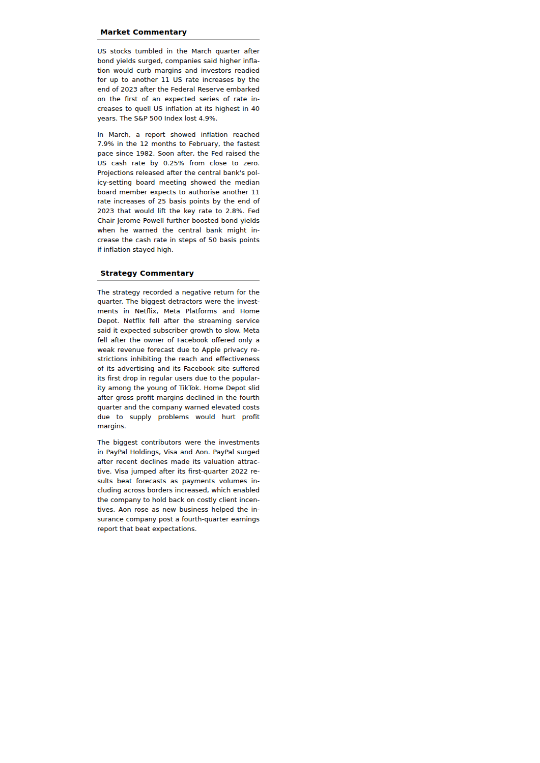Market Commentary
US stocks tumbled in the March quarter after bond yields surged, companies said higher inflation would curb margins and investors readied for up to another 11 US rate increases by the end of 2023 after the Federal Reserve embarked on the first of an expected series of rate increases to quell US inflation at its highest in 40 years. The S&P 500 Index lost 4.9%.
In March, a report showed inflation reached 7.9% in the 12 months to February, the fastest pace since 1982. Soon after, the Fed raised the US cash rate by 0.25% from close to zero. Projections released after the central bank's policy-setting board meeting showed the median board member expects to authorise another 11 rate increases of 25 basis points by the end of 2023 that would lift the key rate to 2.8%. Fed Chair Jerome Powell further boosted bond yields when he warned the central bank might increase the cash rate in steps of 50 basis points if inflation stayed high.
Strategy Commentary
The strategy recorded a negative return for the quarter. The biggest detractors were the investments in Netflix, Meta Platforms and Home Depot. Netflix fell after the streaming service said it expected subscriber growth to slow. Meta fell after the owner of Facebook offered only a weak revenue forecast due to Apple privacy restrictions inhibiting the reach and effectiveness of its advertising and its Facebook site suffered its first drop in regular users due to the popularity among the young of TikTok. Home Depot slid after gross profit margins declined in the fourth quarter and the company warned elevated costs due to supply problems would hurt profit margins.
The biggest contributors were the investments in PayPal Holdings, Visa and Aon. PayPal surged after recent declines made its valuation attractive. Visa jumped after its first-quarter 2022 results beat forecasts as payments volumes including across borders increased, which enabled the company to hold back on costly client incentives. Aon rose as new business helped the insurance company post a fourth-quarter earnings report that beat expectations.